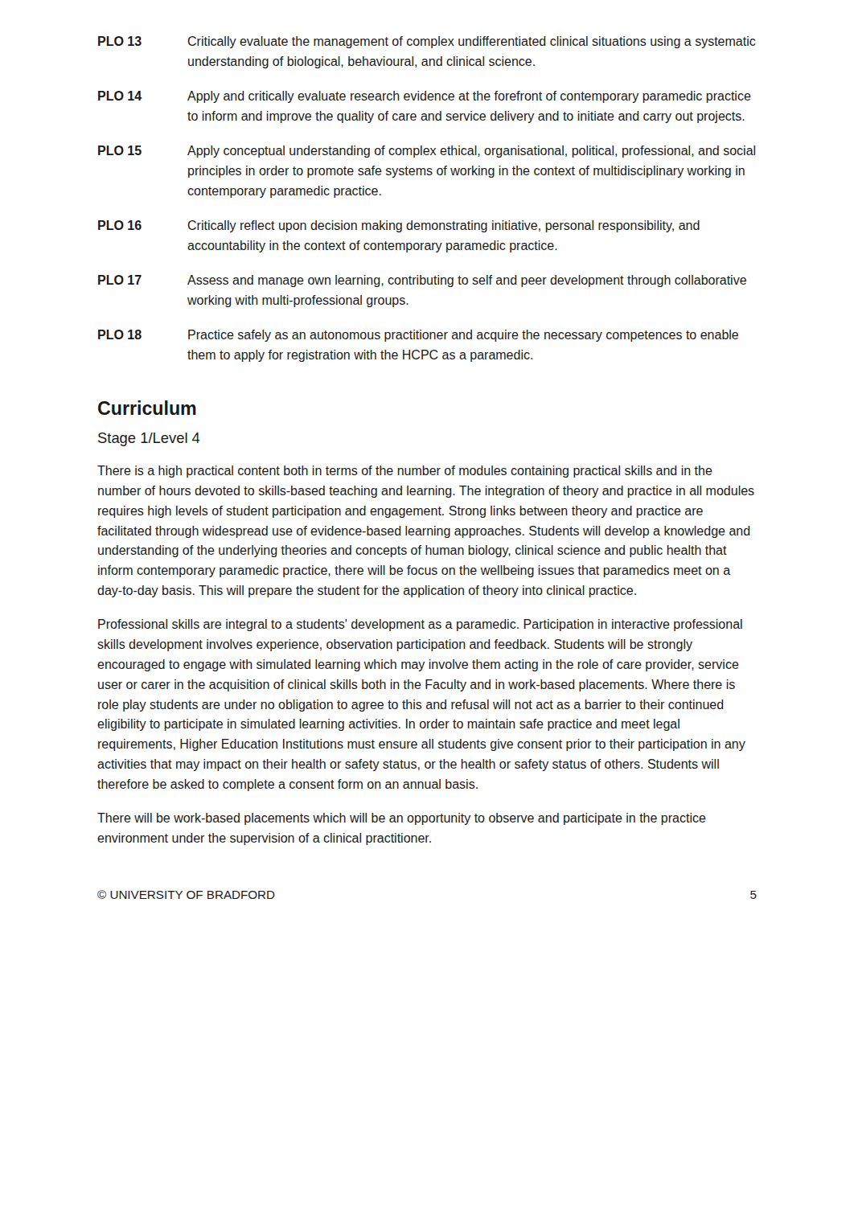PLO 13 Critically evaluate the management of complex undifferentiated clinical situations using a systematic understanding of biological, behavioural, and clinical science.
PLO 14 Apply and critically evaluate research evidence at the forefront of contemporary paramedic practice to inform and improve the quality of care and service delivery and to initiate and carry out projects.
PLO 15 Apply conceptual understanding of complex ethical, organisational, political, professional, and social principles in order to promote safe systems of working in the context of multidisciplinary working in contemporary paramedic practice.
PLO 16 Critically reflect upon decision making demonstrating initiative, personal responsibility, and accountability in the context of contemporary paramedic practice.
PLO 17 Assess and manage own learning, contributing to self and peer development through collaborative working with multi-professional groups.
PLO 18 Practice safely as an autonomous practitioner and acquire the necessary competences to enable them to apply for registration with the HCPC as a paramedic.
Curriculum
Stage 1/Level 4
There is a high practical content both in terms of the number of modules containing practical skills and in the number of hours devoted to skills-based teaching and learning. The integration of theory and practice in all modules requires high levels of student participation and engagement. Strong links between theory and practice are facilitated through widespread use of evidence-based learning approaches. Students will develop a knowledge and understanding of the underlying theories and concepts of human biology, clinical science and public health that inform contemporary paramedic practice, there will be focus on the wellbeing issues that paramedics meet on a day-to-day basis. This will prepare the student for the application of theory into clinical practice.
Professional skills are integral to a students' development as a paramedic. Participation in interactive professional skills development involves experience, observation participation and feedback. Students will be strongly encouraged to engage with simulated learning which may involve them acting in the role of care provider, service user or carer in the acquisition of clinical skills both in the Faculty and in work-based placements. Where there is role play students are under no obligation to agree to this and refusal will not act as a barrier to their continued eligibility to participate in simulated learning activities. In order to maintain safe practice and meet legal requirements, Higher Education Institutions must ensure all students give consent prior to their participation in any activities that may impact on their health or safety status, or the health or safety status of others. Students will therefore be asked to complete a consent form on an annual basis.
There will be work-based placements which will be an opportunity to observe and participate in the practice environment under the supervision of a clinical practitioner.
© UNIVERSITY OF BRADFORD 5